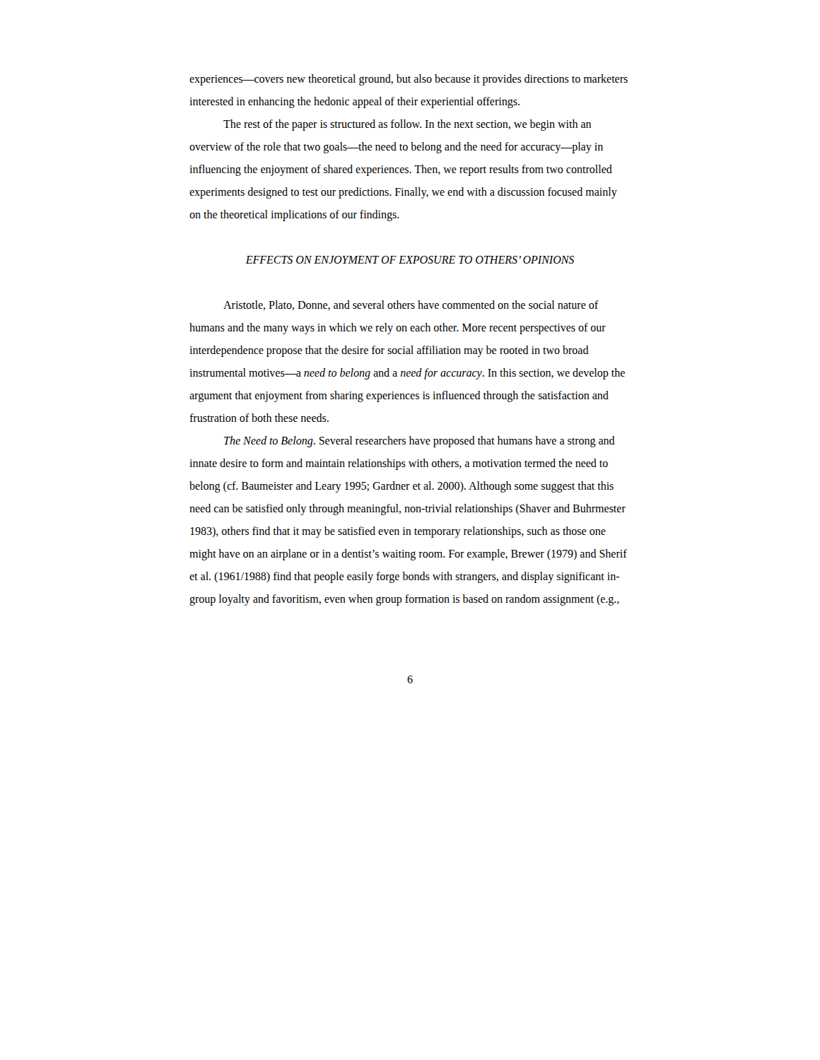experiences—covers new theoretical ground, but also because it provides directions to marketers interested in enhancing the hedonic appeal of their experiential offerings.
The rest of the paper is structured as follow. In the next section, we begin with an overview of the role that two goals—the need to belong and the need for accuracy—play in influencing the enjoyment of shared experiences. Then, we report results from two controlled experiments designed to test our predictions. Finally, we end with a discussion focused mainly on the theoretical implications of our findings.
EFFECTS ON ENJOYMENT OF EXPOSURE TO OTHERS’ OPINIONS
Aristotle, Plato, Donne, and several others have commented on the social nature of humans and the many ways in which we rely on each other. More recent perspectives of our interdependence propose that the desire for social affiliation may be rooted in two broad instrumental motives—a need to belong and a need for accuracy. In this section, we develop the argument that enjoyment from sharing experiences is influenced through the satisfaction and frustration of both these needs.
The Need to Belong. Several researchers have proposed that humans have a strong and innate desire to form and maintain relationships with others, a motivation termed the need to belong (cf. Baumeister and Leary 1995; Gardner et al. 2000). Although some suggest that this need can be satisfied only through meaningful, non-trivial relationships (Shaver and Buhrmester 1983), others find that it may be satisfied even in temporary relationships, such as those one might have on an airplane or in a dentist’s waiting room. For example, Brewer (1979) and Sherif et al. (1961/1988) find that people easily forge bonds with strangers, and display significant in-group loyalty and favoritism, even when group formation is based on random assignment (e.g.,
6